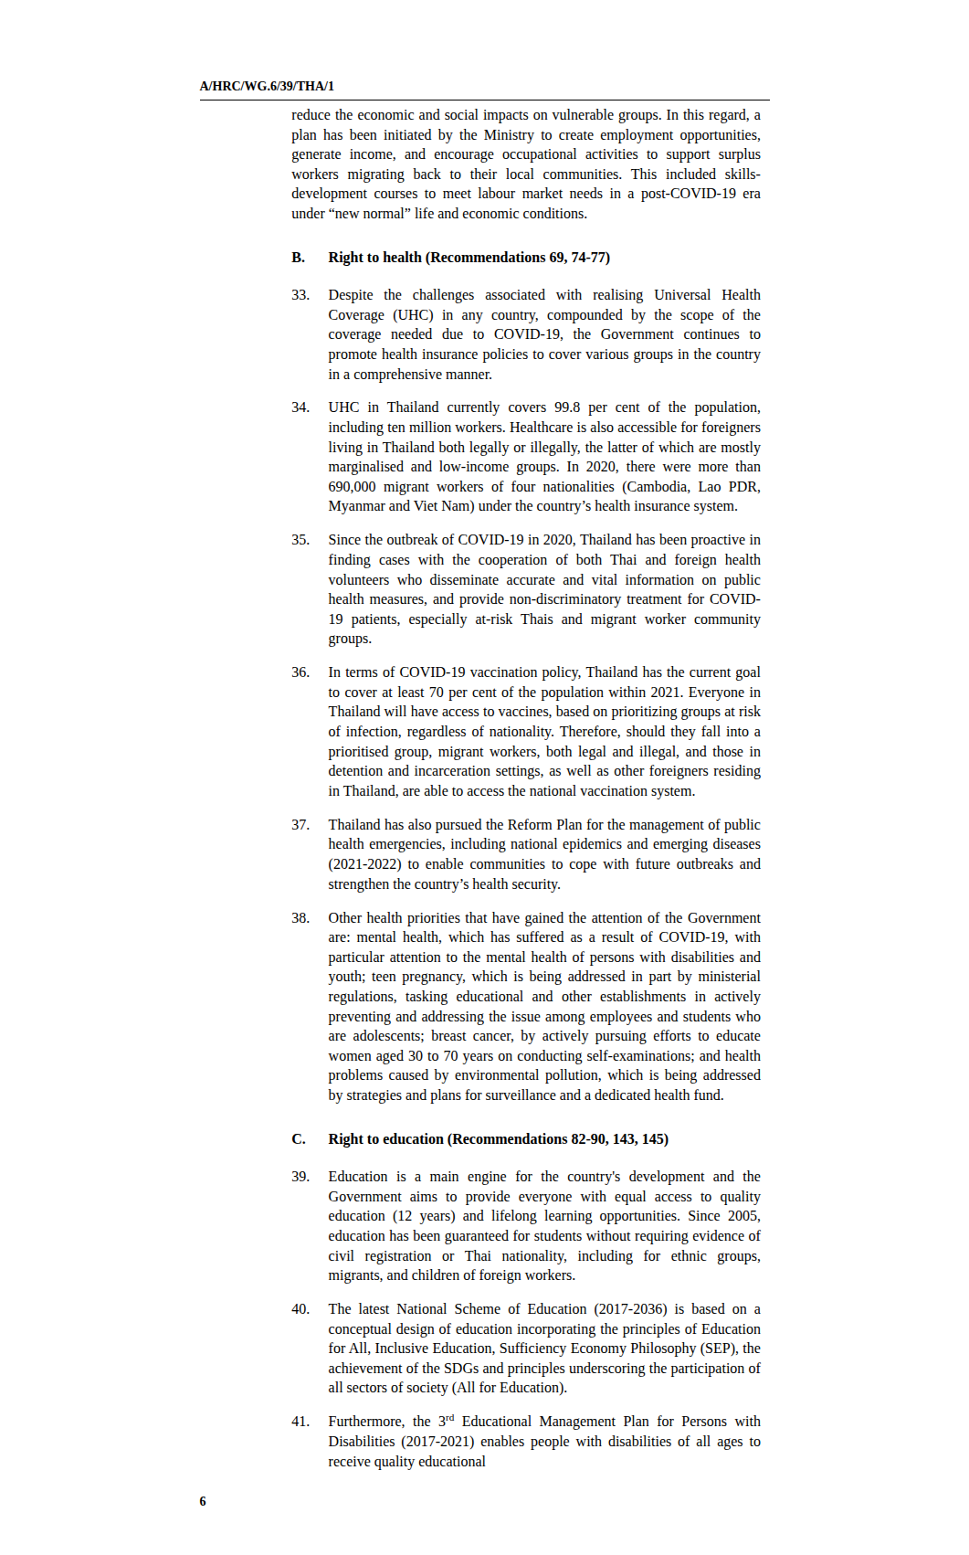A/HRC/WG.6/39/THA/1
reduce the economic and social impacts on vulnerable groups. In this regard, a plan has been initiated by the Ministry to create employment opportunities, generate income, and encourage occupational activities to support surplus workers migrating back to their local communities. This included skills-development courses to meet labour market needs in a post-COVID-19 era under “new normal” life and economic conditions.
B. Right to health (Recommendations 69, 74-77)
33. Despite the challenges associated with realising Universal Health Coverage (UHC) in any country, compounded by the scope of the coverage needed due to COVID-19, the Government continues to promote health insurance policies to cover various groups in the country in a comprehensive manner.
34. UHC in Thailand currently covers 99.8 per cent of the population, including ten million workers. Healthcare is also accessible for foreigners living in Thailand both legally or illegally, the latter of which are mostly marginalised and low-income groups. In 2020, there were more than 690,000 migrant workers of four nationalities (Cambodia, Lao PDR, Myanmar and Viet Nam) under the country’s health insurance system.
35. Since the outbreak of COVID-19 in 2020, Thailand has been proactive in finding cases with the cooperation of both Thai and foreign health volunteers who disseminate accurate and vital information on public health measures, and provide non-discriminatory treatment for COVID-19 patients, especially at-risk Thais and migrant worker community groups.
36. In terms of COVID-19 vaccination policy, Thailand has the current goal to cover at least 70 per cent of the population within 2021. Everyone in Thailand will have access to vaccines, based on prioritizing groups at risk of infection, regardless of nationality. Therefore, should they fall into a prioritised group, migrant workers, both legal and illegal, and those in detention and incarceration settings, as well as other foreigners residing in Thailand, are able to access the national vaccination system.
37. Thailand has also pursued the Reform Plan for the management of public health emergencies, including national epidemics and emerging diseases (2021-2022) to enable communities to cope with future outbreaks and strengthen the country’s health security.
38. Other health priorities that have gained the attention of the Government are: mental health, which has suffered as a result of COVID-19, with particular attention to the mental health of persons with disabilities and youth; teen pregnancy, which is being addressed in part by ministerial regulations, tasking educational and other establishments in actively preventing and addressing the issue among employees and students who are adolescents; breast cancer, by actively pursuing efforts to educate women aged 30 to 70 years on conducting self-examinations; and health problems caused by environmental pollution, which is being addressed by strategies and plans for surveillance and a dedicated health fund.
C. Right to education (Recommendations 82-90, 143, 145)
39. Education is a main engine for the country's development and the Government aims to provide everyone with equal access to quality education (12 years) and lifelong learning opportunities. Since 2005, education has been guaranteed for students without requiring evidence of civil registration or Thai nationality, including for ethnic groups, migrants, and children of foreign workers.
40. The latest National Scheme of Education (2017-2036) is based on a conceptual design of education incorporating the principles of Education for All, Inclusive Education, Sufficiency Economy Philosophy (SEP), the achievement of the SDGs and principles underscoring the participation of all sectors of society (All for Education).
41. Furthermore, the 3rd Educational Management Plan for Persons with Disabilities (2017-2021) enables people with disabilities of all ages to receive quality educational
6